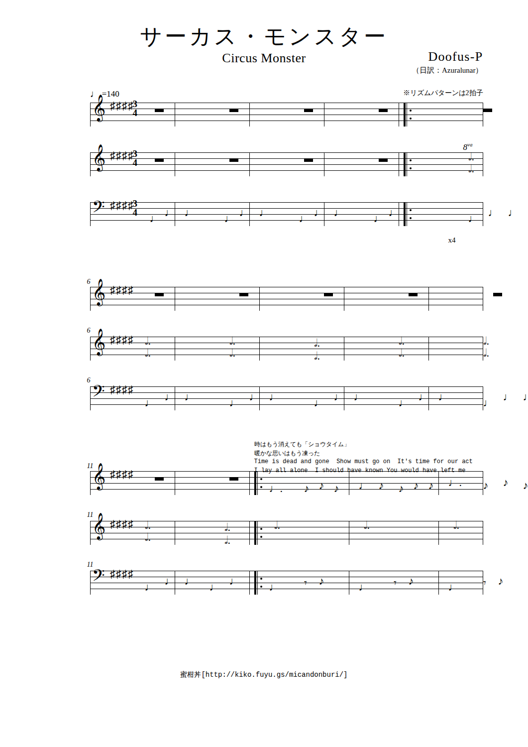サーカス・モンスター
Circus Monster
Doofus-P
（日訳：Azuralunar）
♩ =140
※リズムパターンは2拍子
𝄞 ♯♯♯♯ 3
4
𝄞 ♯♯♯♯ 3
4 𝅗𝅥. 𝅗𝅥.
8va
𝄢 ♯♯♯♯ 3
4 ♩ ♩ ♩ ♩ ♩ ♩ ♩ ♩ ♩ ♩ ♩ ♩ ♩ ♩
x4
6
𝄞 ♯♯♯♯
6
𝄞 ♯♯♯♯ 𝅗𝅥. 𝅗𝅥. 𝅗𝅥. 𝅗𝅥. 𝅗𝅥. 𝅗𝅥. 𝅗𝅥. 𝅗𝅥. 𝅗𝅥. 𝅗𝅥.
6
𝄢 ♯♯♯♯ ♩ ♩ ♩ ♩ ♩ ♩ ♩ ♩ ♩ ♩ ♩ ♩ ♩ ♩ ♩
時はもう消えても「ショウタイム」
暖かな思いはもう凍った
Time is dead and gone Show must go on It's time for our act
I lay all alone I should have known You would have left me
11
𝄞 ♯♯♯♯ ♩. ♪ ♪ ♪ ♩ ♪ ♪ ♪ ♪ ♩. ♪ ♪ ♪
11
𝄞 ♯♯♯♯ 𝅗𝅥. 𝅗𝅥. 𝅗𝅥. 𝅗𝅥. 𝅗𝅥. 𝅗𝅥. 𝅗𝅥.
11
𝄢 ♯♯♯♯ ♩ ♩ ♩ ♩ ♩ ♩ 𝄾 ♪ ♩ 𝄾 ♪ ♩ 𝄾 ♪
蜜柑丼[http://kiko.fuyu.gs/micandonburi/]